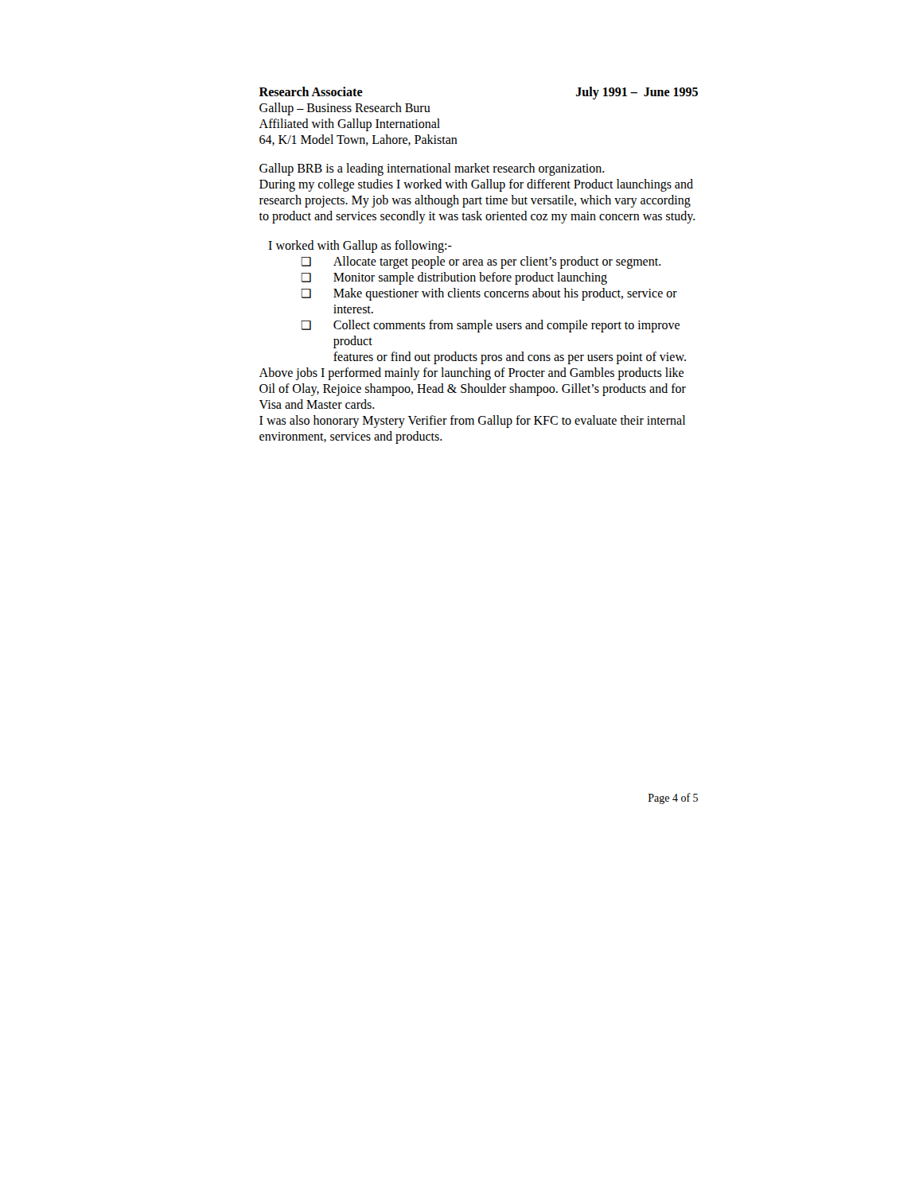Research Associate July 1991 – June 1995
Gallup – Business Research Buru
Affiliated with Gallup International
64, K/1 Model Town, Lahore, Pakistan
Gallup BRB is a leading international market research organization.
During my college studies I worked with Gallup for different Product launchings and research projects. My job was although part time but versatile, which vary according to product and services secondly it was task oriented coz my main concern was study.
I worked with Gallup as following:-
Allocate target people or area as per client’s product or segment.
Monitor sample distribution before product launching
Make questioner with clients concerns about his product, service or interest.
Collect comments from sample users and compile report to improve product features or find out products pros and cons as per users point of view.
Above jobs I performed mainly for launching of Procter and Gambles products like Oil of Olay, Rejoice shampoo, Head & Shoulder shampoo. Gillet’s products and for Visa and Master cards.
I was also honorary Mystery Verifier from Gallup for KFC to evaluate their internal environment, services and products.
Page 4 of 5